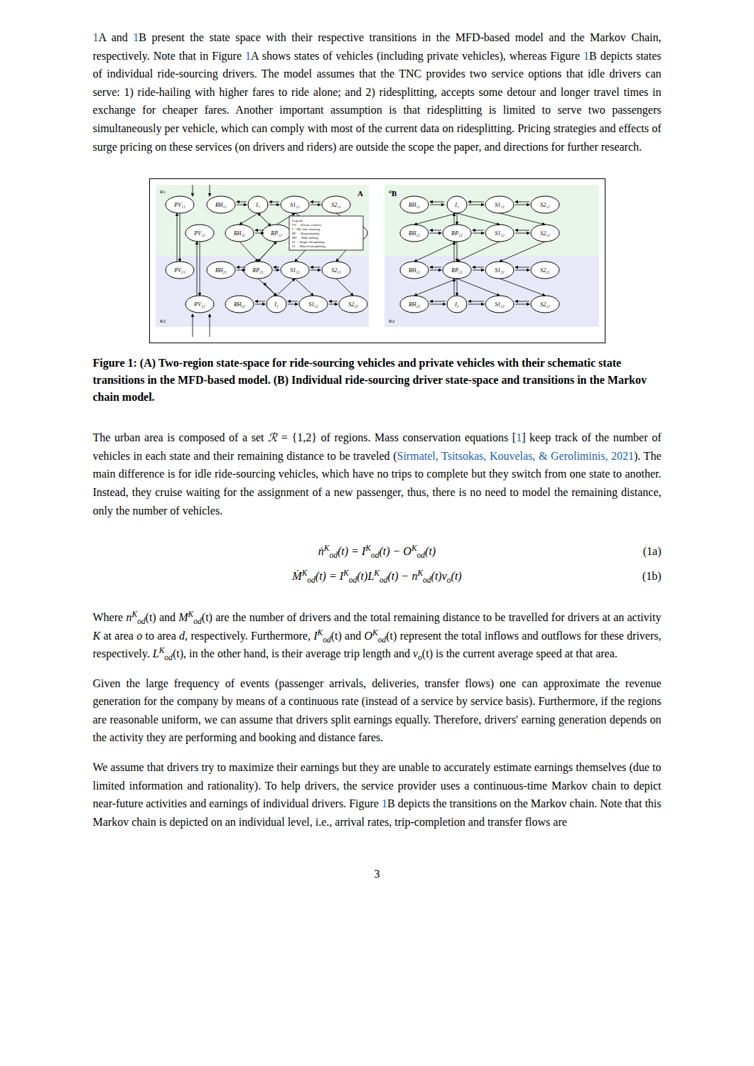1 A and 1 B present the state space with their respective transitions in the MFD-based model and the Markov Chain, respectively. Note that in Figure 1 A shows states of vehicles (including private vehicles), whereas Figure 1 B depicts states of individual ride-sourcing drivers. The model assumes that the TNC provides two service options that idle drivers can serve: 1) ride-hailing with higher fares to ride alone; and 2) ridesplitting, accepts some detour and longer travel times in exchange for cheaper fares. Another important assumption is that ridesplitting is limited to serve two passengers simultaneously per vehicle, which can comply with most of the current data on ridesplitting. Pricing strategies and effects of surge pricing on these services (on drivers and riders) are outside the scope the paper, and directions for further research.
A B R1 R2 R1 R2 PV₁₁ RH₁₁ I₁ S1₁₁ S2₁₁ PV₁₂ RH₁₂ RP₁₂ S1₁₂ S2₁₂ PV₂₁ RH₂₁ RP₂₁ S1₂₁ S2₂₁ PV₂₂ RH₂₂ I₂ S1₂₂ S2₂₂ Legend: PV: Private vehicles I: Idle ride-sourcing RP: Repositioning RH: Ride-hailing S1: Single ridesplitting S2: Shared ridesplitting RH₁₁ I₁ S1₁₁ S2₁₁ RH₁₂ RP₁₂ S1₁₂ S2₁₂ RH₂₁ RP₂₁ S1₂₁ S2₂₁ RH₂₂ I₂ S1₂₂ S2₂₂
Figure 1: (A) Two-region state-space for ride-sourcing vehicles and private vehicles with their schematic state transitions in the MFD-based model. (B) Individual ride-sourcing driver state-space and transitions in the Markov chain model.
The urban area is composed of a set ℛ = {1,2} of regions. Mass conservation equations [1] keep track of the number of vehicles in each state and their remaining distance to be traveled (Sirmatel, Tsitsokas, Kouvelas, & Geroliminis, 2021). The main difference is for idle ride-sourcing vehicles, which have no trips to complete but they switch from one state to another. Instead, they cruise waiting for the assignment of a new passenger, thus, there is no need to model the remaining distance, only the number of vehicles.
ṅKod(t) = IKod(t) − OKod(t) (1a)
ṀKod(t) = IKod(t)LKod(t) − nKod(t)vo(t) (1b)
Where nKod(t) and MKod(t) are the number of drivers and the total remaining distance to be travelled for drivers at an activity K at area o to area d, respectively. Furthermore, IKod(t) and OKod(t) represent the total inflows and outflows for these drivers, respectively. LKod(t), in the other hand, is their average trip length and vo(t) is the current average speed at that area.
Given the large frequency of events (passenger arrivals, deliveries, transfer flows) one can approximate the revenue generation for the company by means of a continuous rate (instead of a service by service basis). Furthermore, if the regions are reasonable uniform, we can assume that drivers split earnings equally. Therefore, drivers' earning generation depends on the activity they are performing and booking and distance fares.
We assume that drivers try to maximize their earnings but they are unable to accurately estimate earnings themselves (due to limited information and rationality). To help drivers, the service provider uses a continuous-time Markov chain to depict near-future activities and earnings of individual drivers. Figure 1 B depicts the transitions on the Markov chain. Note that this Markov chain is depicted on an individual level, i.e., arrival rates, trip-completion and transfer flows are
3